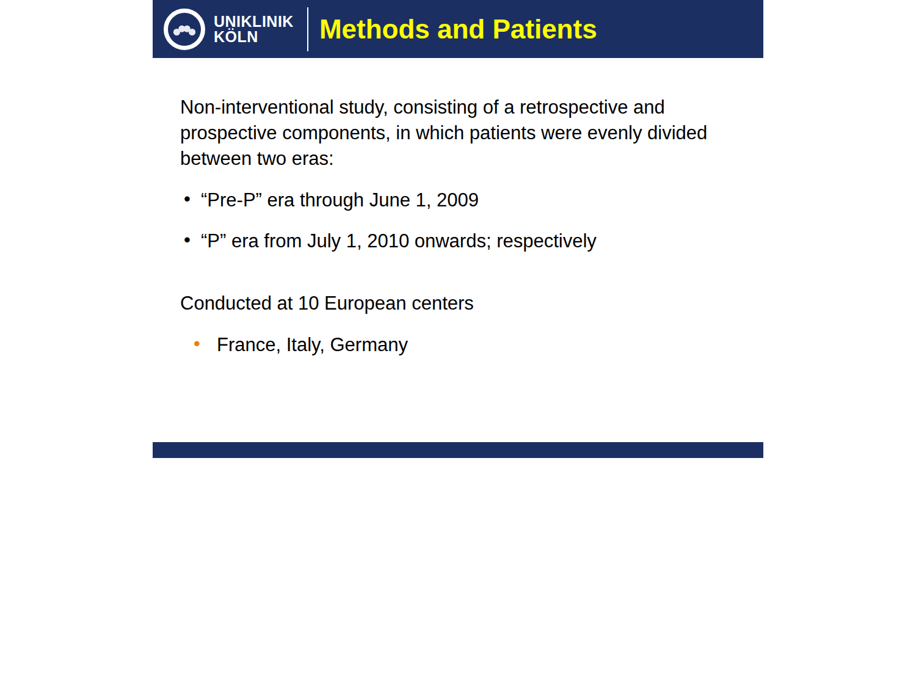UNIKLINIK
KÖLN
Methods and Patients
Non-interventional study, consisting of a retrospective and prospective components, in which patients were evenly divided between two eras:
“Pre-P” era through June 1, 2009
“P” era from July 1, 2010 onwards; respectively
Conducted at 10 European centers
France, Italy, Germany